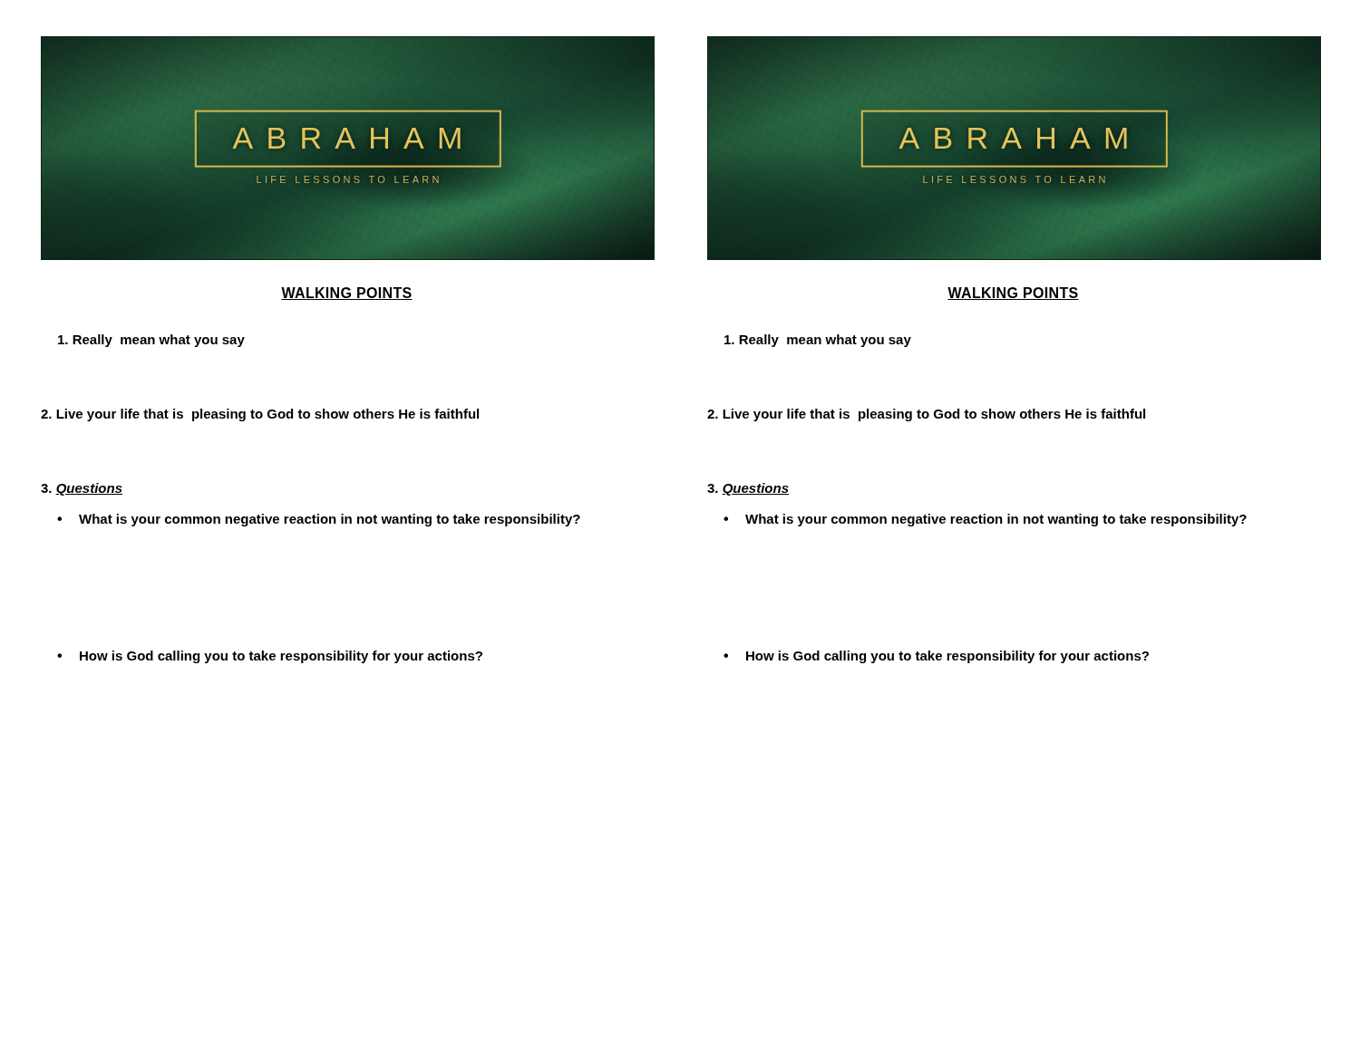ABRAHAM
LIFE LESSONS TO LEARN
WALKING POINTS
1. Really mean what you say
2. Live your life that is pleasing to God to show others He is faithful
3. Questions
What is your common negative reaction in not wanting to take responsibility?
How is God calling you to take responsibility for your actions?
ABRAHAM
LIFE LESSONS TO LEARN
WALKING POINTS
1. Really mean what you say
2. Live your life that is pleasing to God to show others He is faithful
3. Questions
What is your common negative reaction in not wanting to take responsibility?
How is God calling you to take responsibility for your actions?